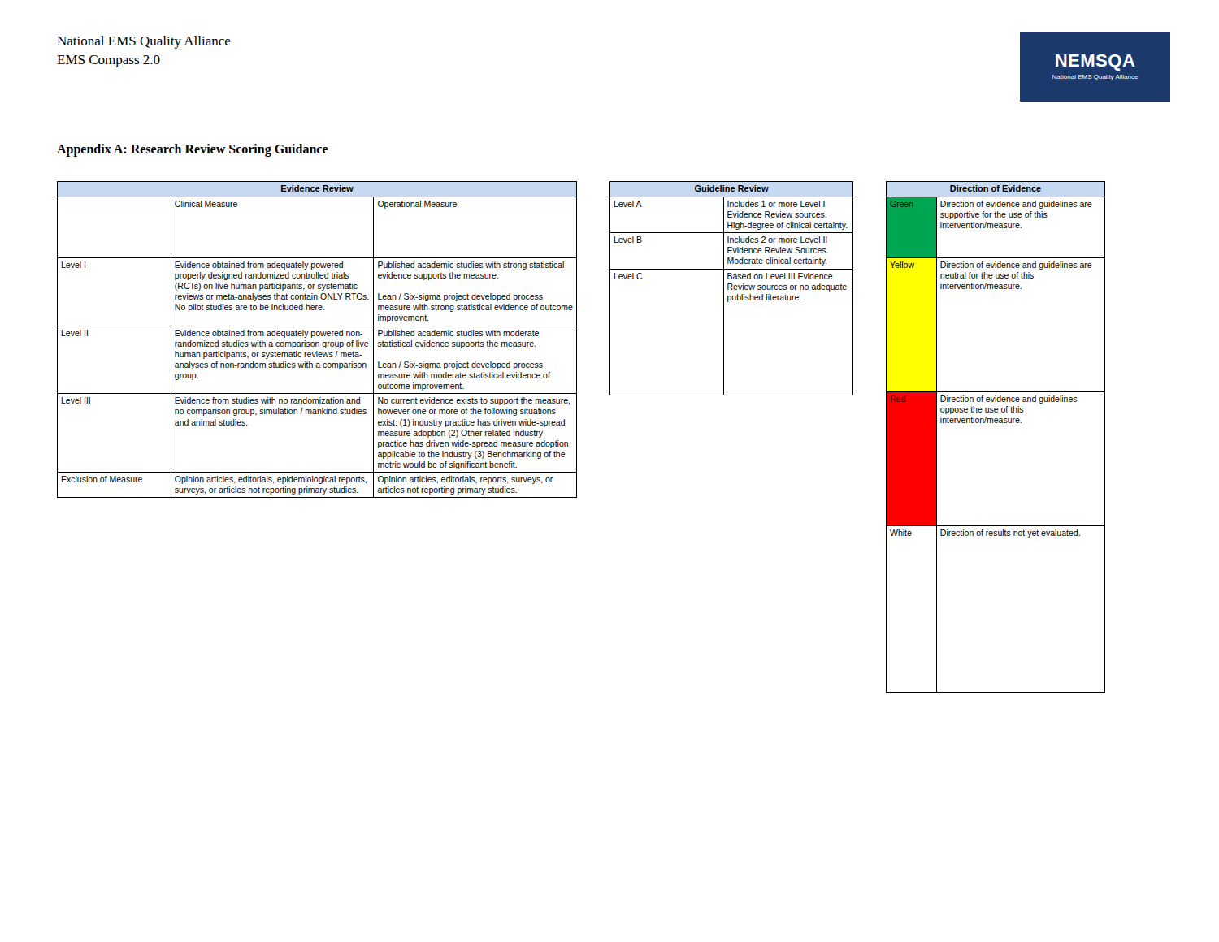National EMS Quality Alliance
EMS Compass 2.0
NEMSQA National EMS Quality Alliance
Appendix A: Research Review Scoring Guidance
| Evidence Review |
| --- |
| | Clinical Measure | Operational Measure |
| Level I | Evidence obtained from adequately powered properly designed randomized controlled trials (RCTs) on live human participants, or systematic reviews or meta-analyses that contain ONLY RTCs. No pilot studies are to be included here. | Published academic studies with strong statistical evidence supports the measure. Lean / Six-sigma project developed process measure with strong statistical evidence of outcome improvement. |
| Level II | Evidence obtained from adequately powered non-randomized studies with a comparison group of live human participants, or systematic reviews / meta-analyses of non-random studies with a comparison group. | Published academic studies with moderate statistical evidence supports the measure. Lean / Six-sigma project developed process measure with moderate statistical evidence of outcome improvement. |
| Level III | Evidence from studies with no randomization and no comparison group, simulation / mankind studies and animal studies. | No current evidence exists to support the measure, however one or more of the following situations exist: (1) industry practice has driven wide-spread measure adoption (2) Other related industry practice has driven wide-spread measure adoption applicable to the industry (3) Benchmarking of the metric would be of significant benefit. |
| Exclusion of Measure | Opinion articles, editorials, epidemiological reports, surveys, or articles not reporting primary studies. | Opinion articles, editorials, reports, surveys, or articles not reporting primary studies. |
| Guideline Review |
| --- |
| Level A | Includes 1 or more Level I Evidence Review sources. High-degree of clinical certainty. |
| Level B | Includes 2 or more Level II Evidence Review Sources. Moderate clinical certainty. |
| Level C | Based on Level III Evidence Review sources or no adequate published literature. |
| Direction of Evidence |
| --- |
| Green | Direction of evidence and guidelines are supportive for the use of this intervention/measure. |
| Yellow | Direction of evidence and guidelines are neutral for the use of this intervention/measure. |
| Red | Direction of evidence and guidelines oppose the use of this intervention/measure. |
| White | Direction of results not yet evaluated. |